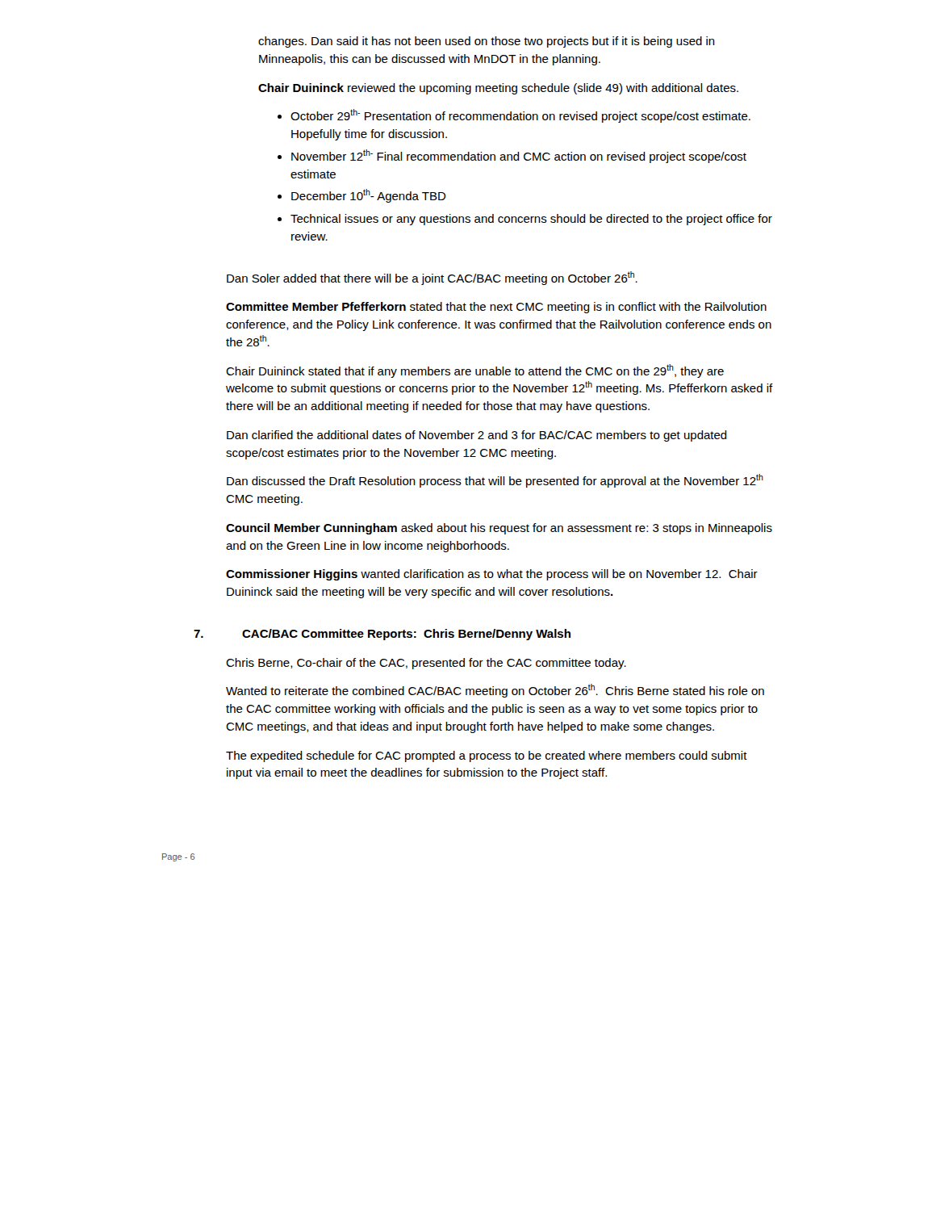changes. Dan said it has not been used on those two projects but if it is being used in Minneapolis, this can be discussed with MnDOT in the planning.
Chair Duininck reviewed the upcoming meeting schedule (slide 49) with additional dates.
October 29th- Presentation of recommendation on revised project scope/cost estimate. Hopefully time for discussion.
November 12th- Final recommendation and CMC action on revised project scope/cost estimate
December 10th- Agenda TBD
Technical issues or any questions and concerns should be directed to the project office for review.
Dan Soler added that there will be a joint CAC/BAC meeting on October 26th.
Committee Member Pfefferkorn stated that the next CMC meeting is in conflict with the Railvolution conference, and the Policy Link conference. It was confirmed that the Railvolution conference ends on the 28th.
Chair Duininck stated that if any members are unable to attend the CMC on the 29th, they are welcome to submit questions or concerns prior to the November 12th meeting. Ms. Pfefferkorn asked if there will be an additional meeting if needed for those that may have questions.
Dan clarified the additional dates of November 2 and 3 for BAC/CAC members to get updated scope/cost estimates prior to the November 12 CMC meeting.
Dan discussed the Draft Resolution process that will be presented for approval at the November 12th CMC meeting.
Council Member Cunningham asked about his request for an assessment re: 3 stops in Minneapolis and on the Green Line in low income neighborhoods.
Commissioner Higgins wanted clarification as to what the process will be on November 12. Chair Duininck said the meeting will be very specific and will cover resolutions.
7. CAC/BAC Committee Reports: Chris Berne/Denny Walsh
Chris Berne, Co-chair of the CAC, presented for the CAC committee today.
Wanted to reiterate the combined CAC/BAC meeting on October 26th. Chris Berne stated his role on the CAC committee working with officials and the public is seen as a way to vet some topics prior to CMC meetings, and that ideas and input brought forth have helped to make some changes.
The expedited schedule for CAC prompted a process to be created where members could submit input via email to meet the deadlines for submission to the Project staff.
Page - 6